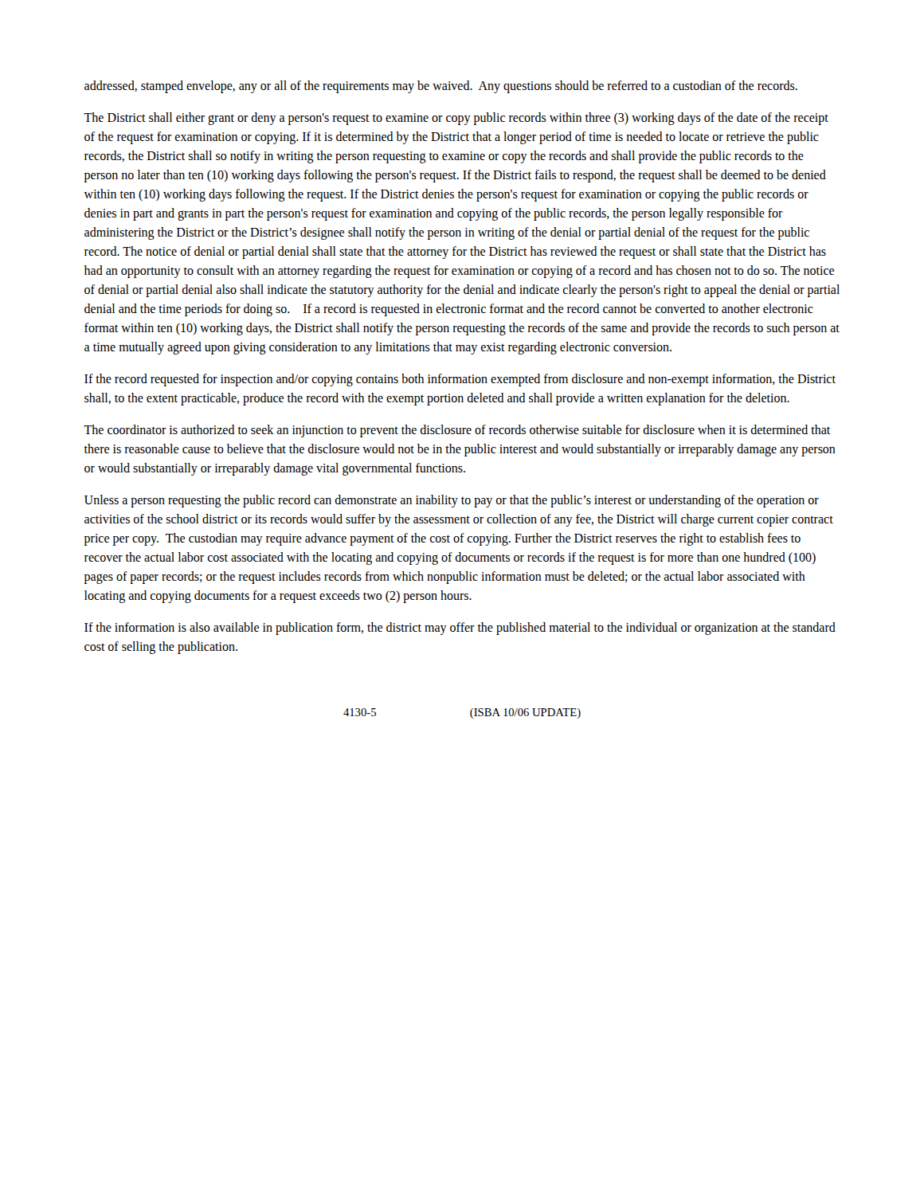addressed, stamped envelope, any or all of the requirements may be waived. Any questions should be referred to a custodian of the records.
The District shall either grant or deny a person's request to examine or copy public records within three (3) working days of the date of the receipt of the request for examination or copying. If it is determined by the District that a longer period of time is needed to locate or retrieve the public records, the District shall so notify in writing the person requesting to examine or copy the records and shall provide the public records to the person no later than ten (10) working days following the person's request. If the District fails to respond, the request shall be deemed to be denied within ten (10) working days following the request. If the District denies the person's request for examination or copying the public records or denies in part and grants in part the person's request for examination and copying of the public records, the person legally responsible for administering the District or the District’s designee shall notify the person in writing of the denial or partial denial of the request for the public record. The notice of denial or partial denial shall state that the attorney for the District has reviewed the request or shall state that the District has had an opportunity to consult with an attorney regarding the request for examination or copying of a record and has chosen not to do so. The notice of denial or partial denial also shall indicate the statutory authority for the denial and indicate clearly the person's right to appeal the denial or partial denial and the time periods for doing so. If a record is requested in electronic format and the record cannot be converted to another electronic format within ten (10) working days, the District shall notify the person requesting the records of the same and provide the records to such person at a time mutually agreed upon giving consideration to any limitations that may exist regarding electronic conversion.
If the record requested for inspection and/or copying contains both information exempted from disclosure and non-exempt information, the District shall, to the extent practicable, produce the record with the exempt portion deleted and shall provide a written explanation for the deletion.
The coordinator is authorized to seek an injunction to prevent the disclosure of records otherwise suitable for disclosure when it is determined that there is reasonable cause to believe that the disclosure would not be in the public interest and would substantially or irreparably damage any person or would substantially or irreparably damage vital governmental functions.
Unless a person requesting the public record can demonstrate an inability to pay or that the public’s interest or understanding of the operation or activities of the school district or its records would suffer by the assessment or collection of any fee, the District will charge current copier contract price per copy. The custodian may require advance payment of the cost of copying. Further the District reserves the right to establish fees to recover the actual labor cost associated with the locating and copying of documents or records if the request is for more than one hundred (100) pages of paper records; or the request includes records from which nonpublic information must be deleted; or the actual labor associated with locating and copying documents for a request exceeds two (2) person hours.
If the information is also available in publication form, the district may offer the published material to the individual or organization at the standard cost of selling the publication.
4130-5 (ISBA 10/06 UPDATE)